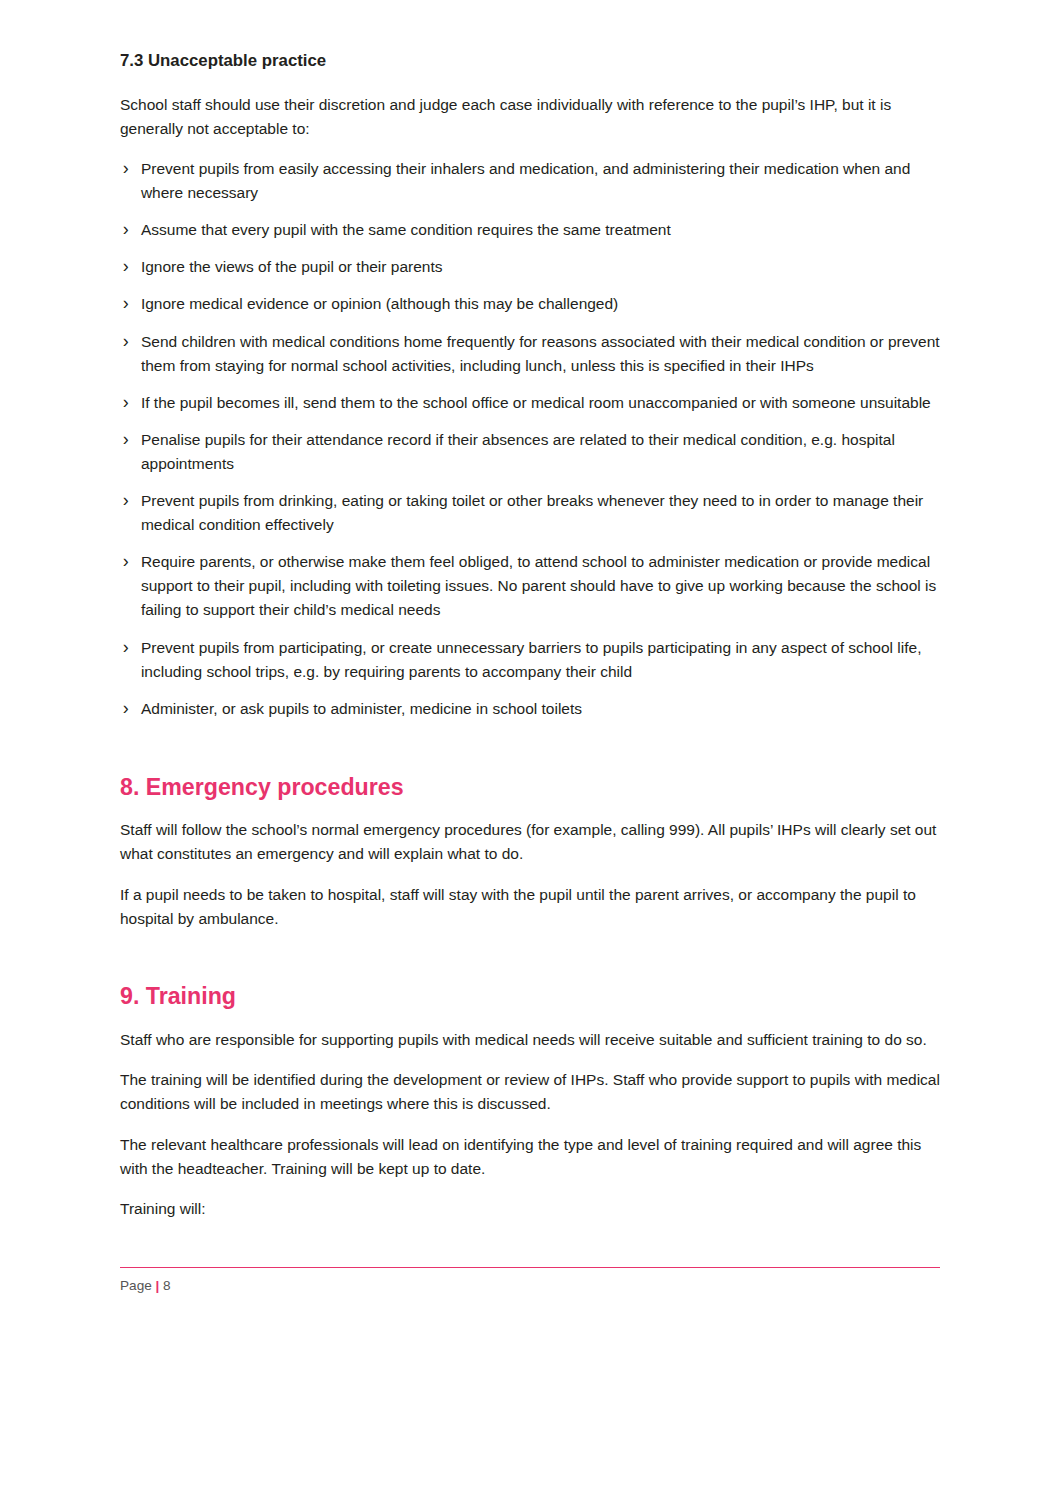7.3 Unacceptable practice
School staff should use their discretion and judge each case individually with reference to the pupil’s IHP, but it is generally not acceptable to:
Prevent pupils from easily accessing their inhalers and medication, and administering their medication when and where necessary
Assume that every pupil with the same condition requires the same treatment
Ignore the views of the pupil or their parents
Ignore medical evidence or opinion (although this may be challenged)
Send children with medical conditions home frequently for reasons associated with their medical condition or prevent them from staying for normal school activities, including lunch, unless this is specified in their IHPs
If the pupil becomes ill, send them to the school office or medical room unaccompanied or with someone unsuitable
Penalise pupils for their attendance record if their absences are related to their medical condition, e.g. hospital appointments
Prevent pupils from drinking, eating or taking toilet or other breaks whenever they need to in order to manage their medical condition effectively
Require parents, or otherwise make them feel obliged, to attend school to administer medication or provide medical support to their pupil, including with toileting issues. No parent should have to give up working because the school is failing to support their child’s medical needs
Prevent pupils from participating, or create unnecessary barriers to pupils participating in any aspect of school life, including school trips, e.g. by requiring parents to accompany their child
Administer, or ask pupils to administer, medicine in school toilets
8. Emergency procedures
Staff will follow the school’s normal emergency procedures (for example, calling 999). All pupils’ IHPs will clearly set out what constitutes an emergency and will explain what to do.
If a pupil needs to be taken to hospital, staff will stay with the pupil until the parent arrives, or accompany the pupil to hospital by ambulance.
9. Training
Staff who are responsible for supporting pupils with medical needs will receive suitable and sufficient training to do so.
The training will be identified during the development or review of IHPs. Staff who provide support to pupils with medical conditions will be included in meetings where this is discussed.
The relevant healthcare professionals will lead on identifying the type and level of training required and will agree this with the headteacher. Training will be kept up to date.
Training will:
Page | 8